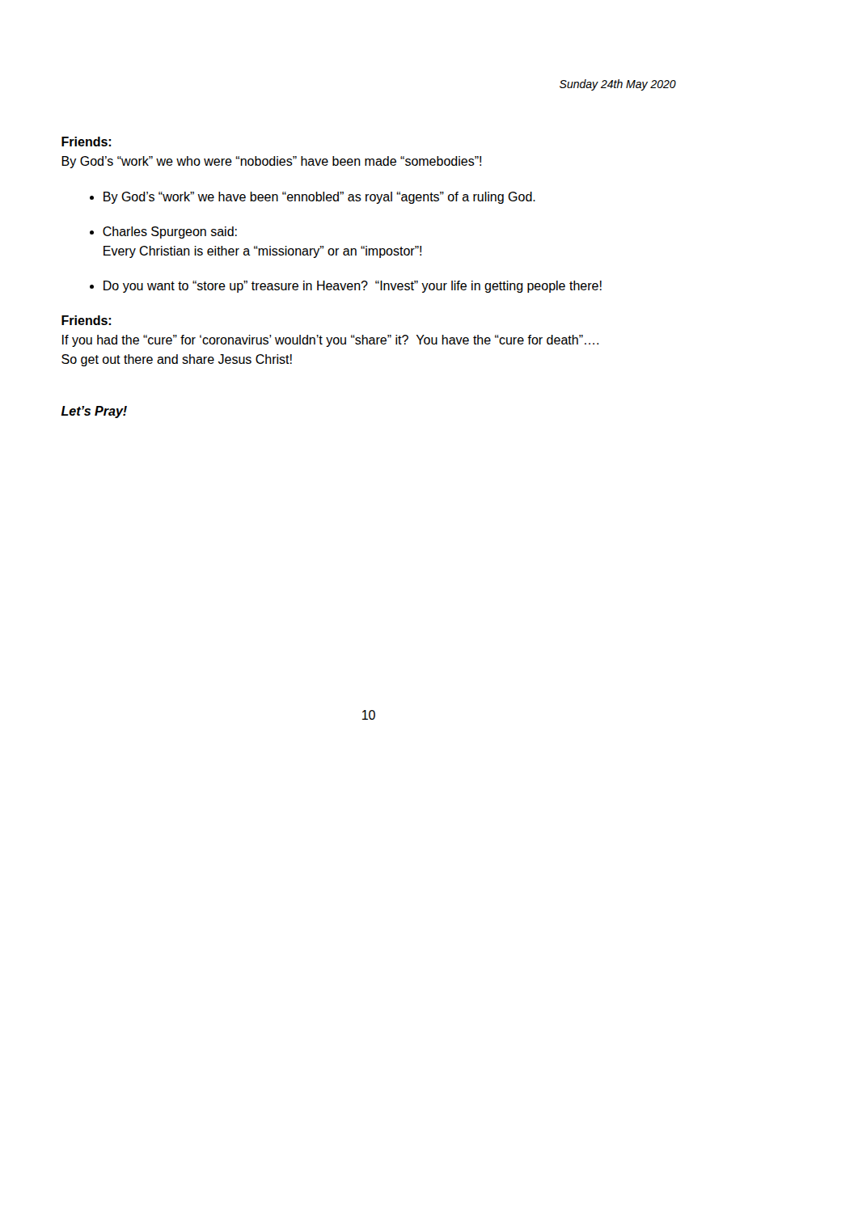Sunday 24th May 2020
Friends:
By God’s “work” we who were “nobodies” have been made “somebodies”!
By God’s “work” we have been “ennobled” as royal “agents” of a ruling God.
Charles Spurgeon said:
Every Christian is either a “missionary” or an “impostor”!
Do you want to “store up” treasure in Heaven? “Invest” your life in getting people there!
Friends:
If you had the “cure” for ‘coronavirus’ wouldn’t you “share” it? You have the “cure for death”….
So get out there and share Jesus Christ!
Let’s Pray!
10